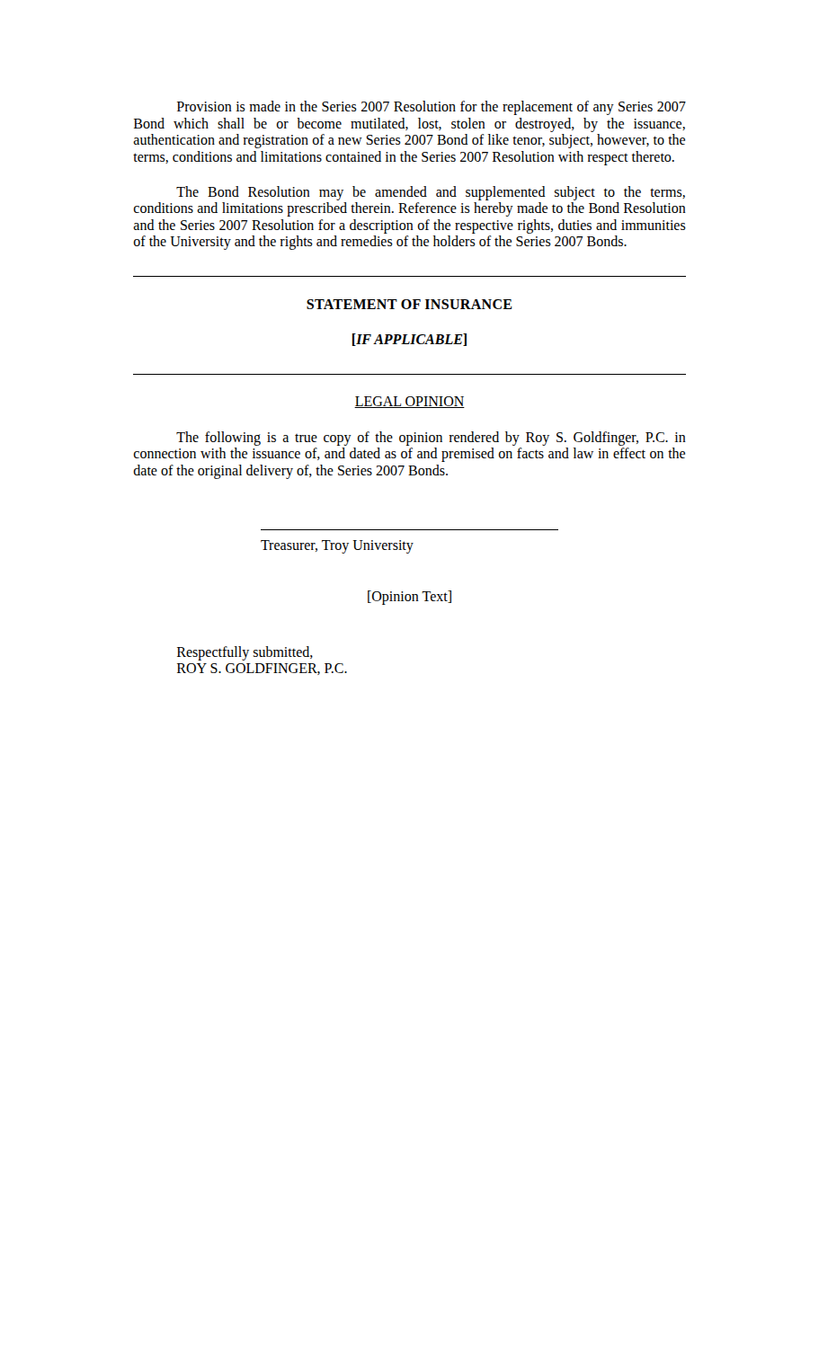Provision is made in the Series 2007 Resolution for the replacement of any Series 2007 Bond which shall be or become mutilated, lost, stolen or destroyed, by the issuance, authentication and registration of a new Series 2007 Bond of like tenor, subject, however, to the terms, conditions and limitations contained in the Series 2007 Resolution with respect thereto.
The Bond Resolution may be amended and supplemented subject to the terms, conditions and limitations prescribed therein. Reference is hereby made to the Bond Resolution and the Series 2007 Resolution for a description of the respective rights, duties and immunities of the University and the rights and remedies of the holders of the Series 2007 Bonds.
STATEMENT OF INSURANCE
[IF APPLICABLE]
LEGAL OPINION
The following is a true copy of the opinion rendered by Roy S. Goldfinger, P.C. in connection with the issuance of, and dated as of and premised on facts and law in effect on the date of the original delivery of, the Series 2007 Bonds.
Treasurer, Troy University
[Opinion Text]
Respectfully submitted,
ROY S. GOLDFINGER, P.C.